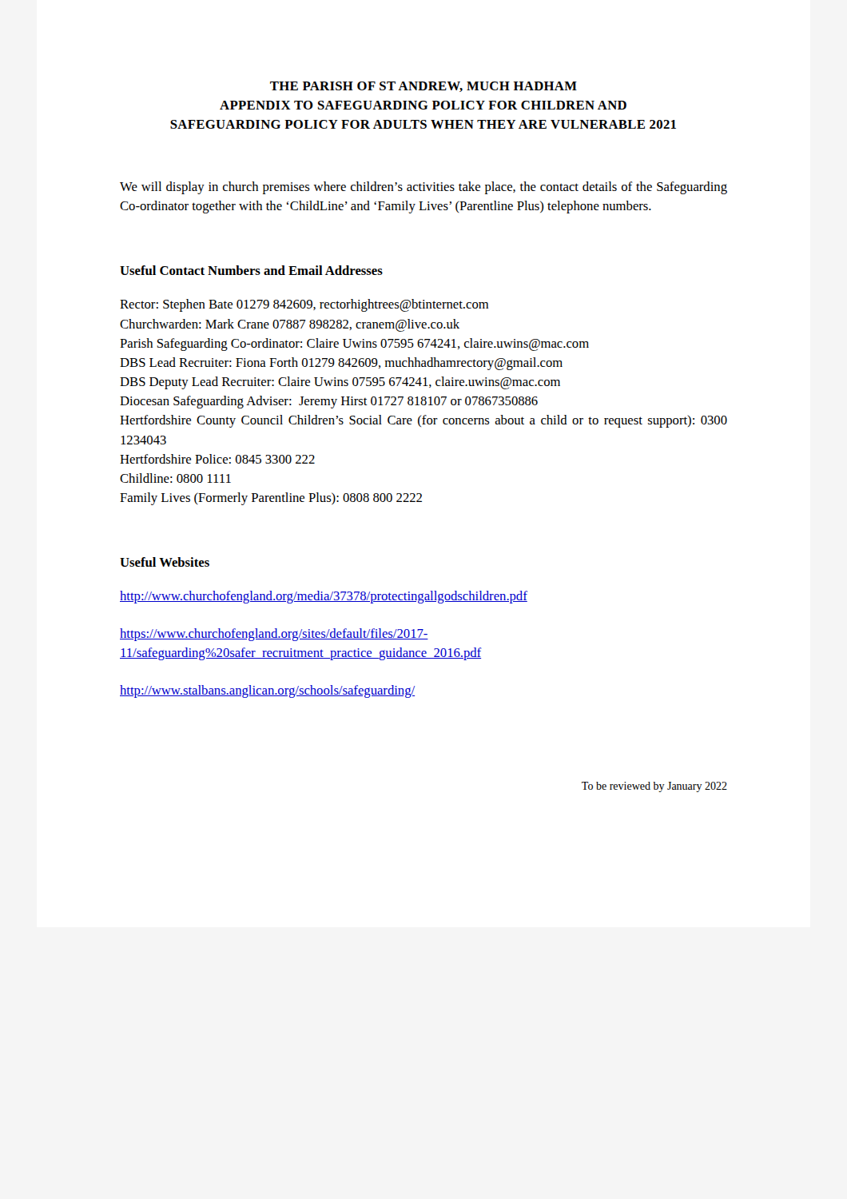The Parish of St Andrew, Much Hadham
Appendix to Safeguarding Policy for Children and
Safeguarding Policy for Adults when they are Vulnerable 2021
We will display in church premises where children’s activities take place, the contact details of the Safeguarding Co-ordinator together with the ‘ChildLine’ and ‘Family Lives’ (Parentline Plus) telephone numbers.
Useful Contact Numbers and Email Addresses
Rector: Stephen Bate 01279 842609, rectorhightrees@btinternet.com
Churchwarden: Mark Crane 07887 898282, cranem@live.co.uk
Parish Safeguarding Co-ordinator: Claire Uwins 07595 674241, claire.uwins@mac.com
DBS Lead Recruiter: Fiona Forth 01279 842609, muchhadhamrectory@gmail.com
DBS Deputy Lead Recruiter: Claire Uwins 07595 674241, claire.uwins@mac.com
Diocesan Safeguarding Adviser: Jeremy Hirst 01727 818107 or 07867350886
Hertfordshire County Council Children’s Social Care (for concerns about a child or to request support): 0300 1234043
Hertfordshire Police: 0845 3300 222
Childline: 0800 1111
Family Lives (Formerly Parentline Plus): 0808 800 2222
Useful Websites
http://www.churchofengland.org/media/37378/protectingallgodschildren.pdf
https://www.churchofengland.org/sites/default/files/2017-11/safeguarding%20safer_recruitment_practice_guidance_2016.pdf
http://www.stalbans.anglican.org/schools/safeguarding/
To be reviewed by January 2022